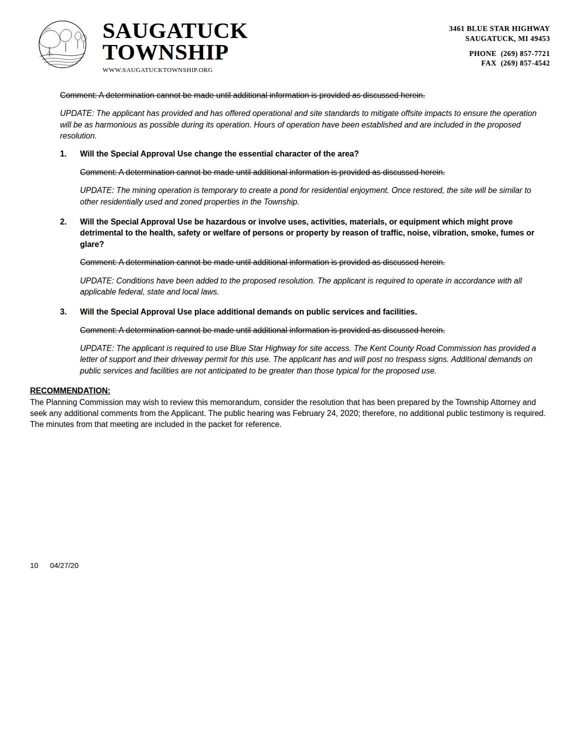SAUGATUCK
TOWNSHIP
WWW.SAUGATUCKTOWNSHIP.ORG
3461 BLUE STAR HIGHWAY
SAUGATUCK, MI 49453
PHONE (269) 857-7721
FAX (269) 857-4542
Comment: A determination cannot be made until additional information is provided as discussed herein.
UPDATE: The applicant has provided and has offered operational and site standards to mitigate offsite impacts to ensure the operation will be as harmonious as possible during its operation. Hours of operation have been established and are included in the proposed resolution.
Will the Special Approval Use change the essential character of the area?
Comment: A determination cannot be made until additional information is provided as discussed herein.
UPDATE: The mining operation is temporary to create a pond for residential enjoyment. Once restored, the site will be similar to other residentially used and zoned properties in the Township.
Will the Special Approval Use be hazardous or involve uses, activities, materials, or equipment which might prove detrimental to the health, safety or welfare of persons or property by reason of traffic, noise, vibration, smoke, fumes or glare?
Comment: A determination cannot be made until additional information is provided as discussed herein.
UPDATE: Conditions have been added to the proposed resolution. The applicant is required to operate in accordance with all applicable federal, state and local laws.
Will the Special Approval Use place additional demands on public services and facilities.
Comment: A determination cannot be made until additional information is provided as discussed herein.
UPDATE: The applicant is required to use Blue Star Highway for site access. The Kent County Road Commission has provided a letter of support and their driveway permit for this use. The applicant has and will post no trespass signs. Additional demands on public services and facilities are not anticipated to be greater than those typical for the proposed use.
RECOMMENDATION:
The Planning Commission may wish to review this memorandum, consider the resolution that has been prepared by the Township Attorney and seek any additional comments from the Applicant. The public hearing was February 24, 2020; therefore, no additional public testimony is required. The minutes from that meeting are included in the packet for reference.
1004/27/20